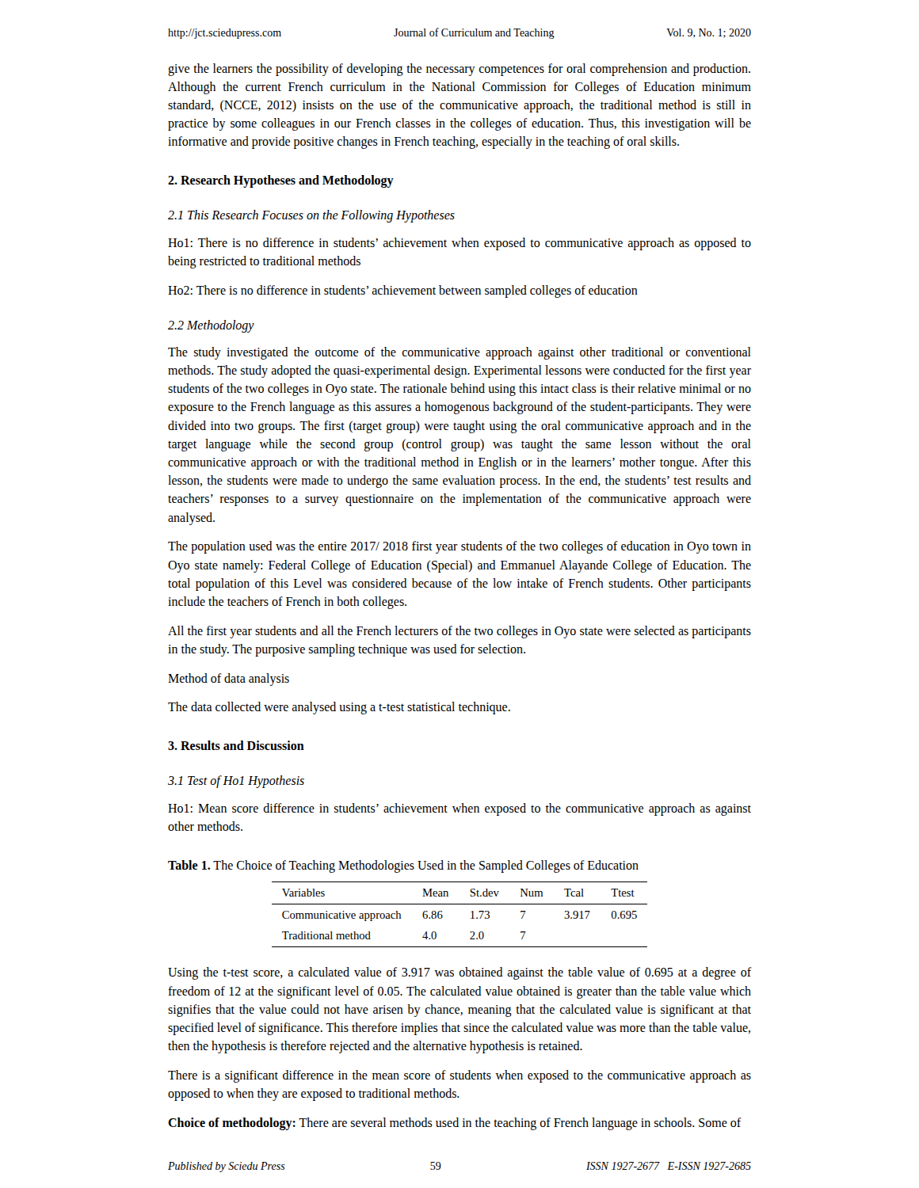http://jct.sciedupress.com Journal of Curriculum and Teaching Vol. 9, No. 1; 2020
give the learners the possibility of developing the necessary competences for oral comprehension and production. Although the current French curriculum in the National Commission for Colleges of Education minimum standard, (NCCE, 2012) insists on the use of the communicative approach, the traditional method is still in practice by some colleagues in our French classes in the colleges of education. Thus, this investigation will be informative and provide positive changes in French teaching, especially in the teaching of oral skills.
2. Research Hypotheses and Methodology
2.1 This Research Focuses on the Following Hypotheses
Ho1: There is no difference in students’ achievement when exposed to communicative approach as opposed to being restricted to traditional methods
Ho2: There is no difference in students’ achievement between sampled colleges of education
2.2 Methodology
The study investigated the outcome of the communicative approach against other traditional or conventional methods. The study adopted the quasi-experimental design. Experimental lessons were conducted for the first year students of the two colleges in Oyo state. The rationale behind using this intact class is their relative minimal or no exposure to the French language as this assures a homogenous background of the student-participants. They were divided into two groups. The first (target group) were taught using the oral communicative approach and in the target language while the second group (control group) was taught the same lesson without the oral communicative approach or with the traditional method in English or in the learners’ mother tongue. After this lesson, the students were made to undergo the same evaluation process. In the end, the students’ test results and teachers’ responses to a survey questionnaire on the implementation of the communicative approach were analysed.
The population used was the entire 2017/ 2018 first year students of the two colleges of education in Oyo town in Oyo state namely: Federal College of Education (Special) and Emmanuel Alayande College of Education. The total population of this Level was considered because of the low intake of French students. Other participants include the teachers of French in both colleges.
All the first year students and all the French lecturers of the two colleges in Oyo state were selected as participants in the study. The purposive sampling technique was used for selection.
Method of data analysis
The data collected were analysed using a t-test statistical technique.
3. Results and Discussion
3.1 Test of Ho1 Hypothesis
Ho1: Mean score difference in students’ achievement when exposed to the communicative approach as against other methods.
Table 1. The Choice of Teaching Methodologies Used in the Sampled Colleges of Education
| Variables | Mean | St.dev | Num | Tcal | Ttest |
| --- | --- | --- | --- | --- | --- |
| Communicative approach | 6.86 | 1.73 | 7 | 3.917 | 0.695 |
| Traditional method | 4.0 | 2.0 | 7 | | |
Using the t-test score, a calculated value of 3.917 was obtained against the table value of 0.695 at a degree of freedom of 12 at the significant level of 0.05. The calculated value obtained is greater than the table value which signifies that the value could not have arisen by chance, meaning that the calculated value is significant at that specified level of significance. This therefore implies that since the calculated value was more than the table value, then the hypothesis is therefore rejected and the alternative hypothesis is retained.
There is a significant difference in the mean score of students when exposed to the communicative approach as opposed to when they are exposed to traditional methods.
Choice of methodology: There are several methods used in the teaching of French language in schools. Some of
Published by Sciedu Press 59 ISSN 1927-2677 E-ISSN 1927-2685